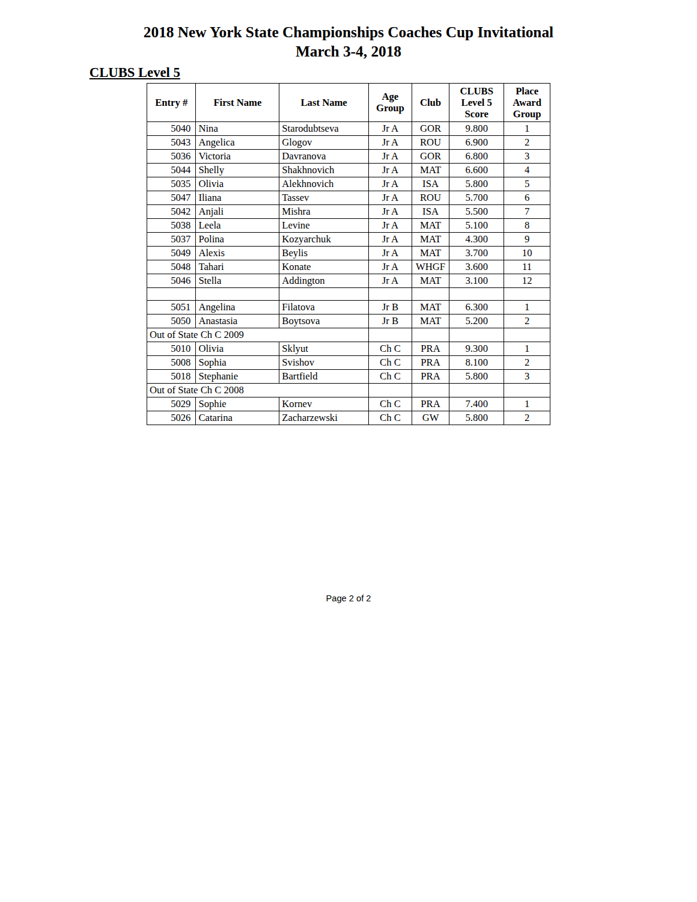2018 New York State Championships Coaches Cup Invitational
March 3-4, 2018
CLUBS Level 5
| Entry # | First Name | Last Name | Age Group | Club | CLUBS Level 5 Score | Place Award Group |
| --- | --- | --- | --- | --- | --- | --- |
| 5040 | Nina | Starodubtseva | Jr A | GOR | 9.800 | 1 |
| 5043 | Angelica | Glogov | Jr A | ROU | 6.900 | 2 |
| 5036 | Victoria | Davranova | Jr A | GOR | 6.800 | 3 |
| 5044 | Shelly | Shakhnovich | Jr A | MAT | 6.600 | 4 |
| 5035 | Olivia | Alekhnovich | Jr A | ISA | 5.800 | 5 |
| 5047 | Iliana | Tassev | Jr A | ROU | 5.700 | 6 |
| 5042 | Anjali | Mishra | Jr A | ISA | 5.500 | 7 |
| 5038 | Leela | Levine | Jr A | MAT | 5.100 | 8 |
| 5037 | Polina | Kozyarchuk | Jr A | MAT | 4.300 | 9 |
| 5049 | Alexis | Beylis | Jr A | MAT | 3.700 | 10 |
| 5048 | Tahari | Konate | Jr A | WHGF | 3.600 | 11 |
| 5046 | Stella | Addington | Jr A | MAT | 3.100 | 12 |
| 5051 | Angelina | Filatova | Jr B | MAT | 6.300 | 1 |
| 5050 | Anastasia | Boytsova | Jr B | MAT | 5.200 | 2 |
| Out of State Ch C 2009 | | | | |
| 5010 | Olivia | Sklyut | Ch C | PRA | 9.300 | 1 |
| 5008 | Sophia | Svishov | Ch C | PRA | 8.100 | 2 |
| 5018 | Stephanie | Bartfield | Ch C | PRA | 5.800 | 3 |
| Out of State Ch C 2008 | | | | |
| 5029 | Sophie | Kornev | Ch C | PRA | 7.400 | 1 |
| 5026 | Catarina | Zacharzewski | Ch C | GW | 5.800 | 2 |
Page 2 of 2